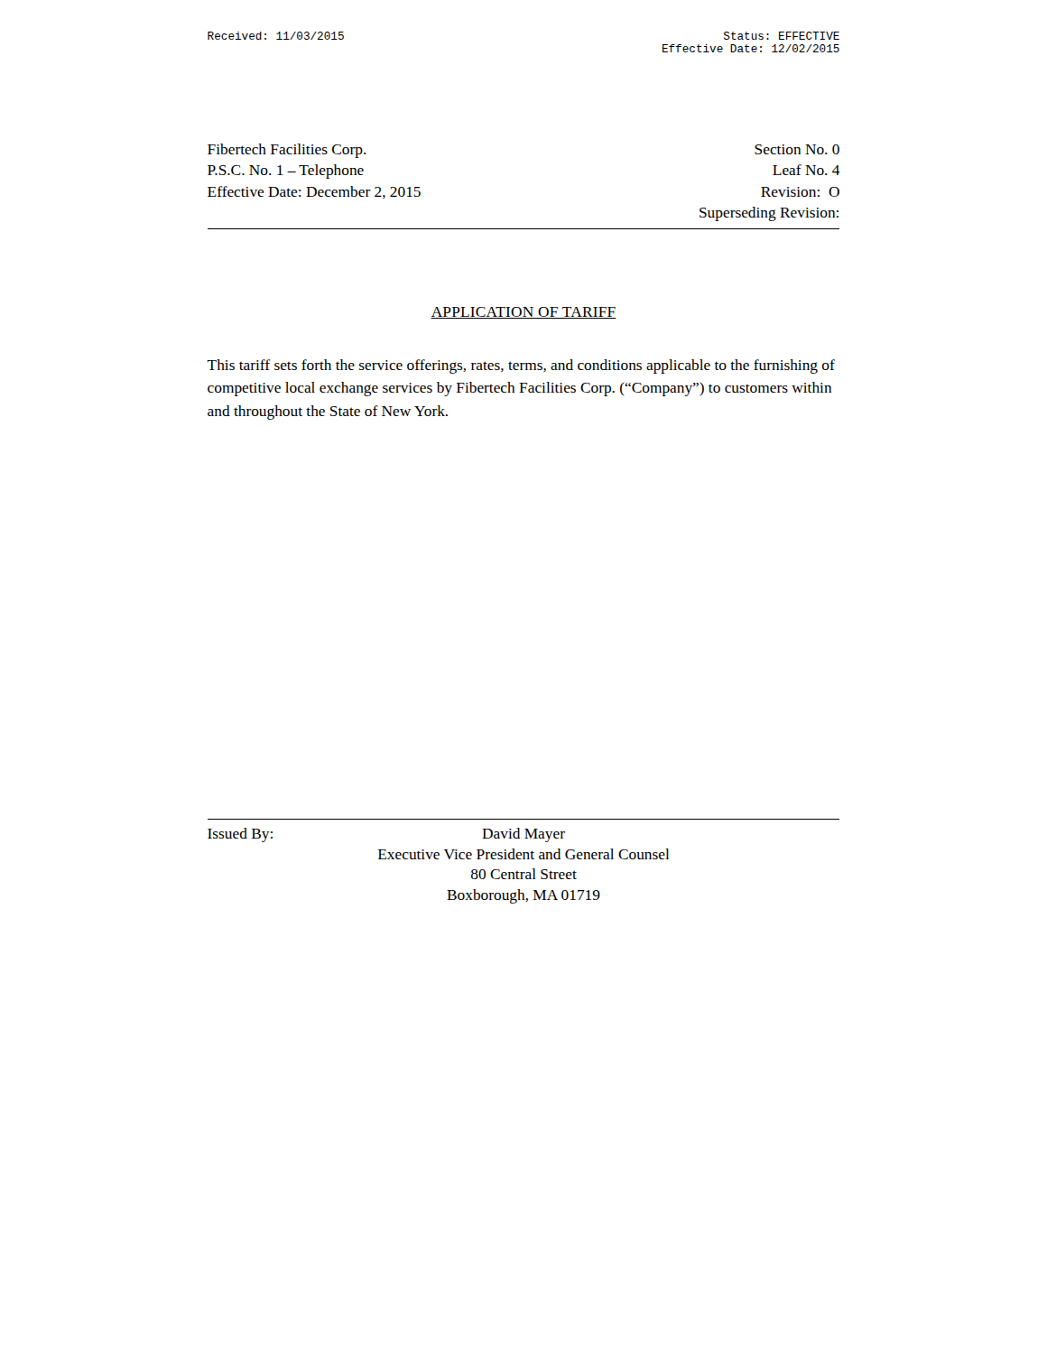Received: 11/03/2015
Status: EFFECTIVE
Effective Date: 12/02/2015
Fibertech Facilities Corp.
P.S.C. No. 1 – Telephone
Effective Date: December 2, 2015
Section No. 0
Leaf No. 4
Revision: O
Superseding Revision:
APPLICATION OF TARIFF
This tariff sets forth the service offerings, rates, terms, and conditions applicable to the furnishing of competitive local exchange services by Fibertech Facilities Corp. (“Company”) to customers within and throughout the State of New York.
Issued By: David Mayer
Executive Vice President and General Counsel
80 Central Street
Boxborough, MA 01719